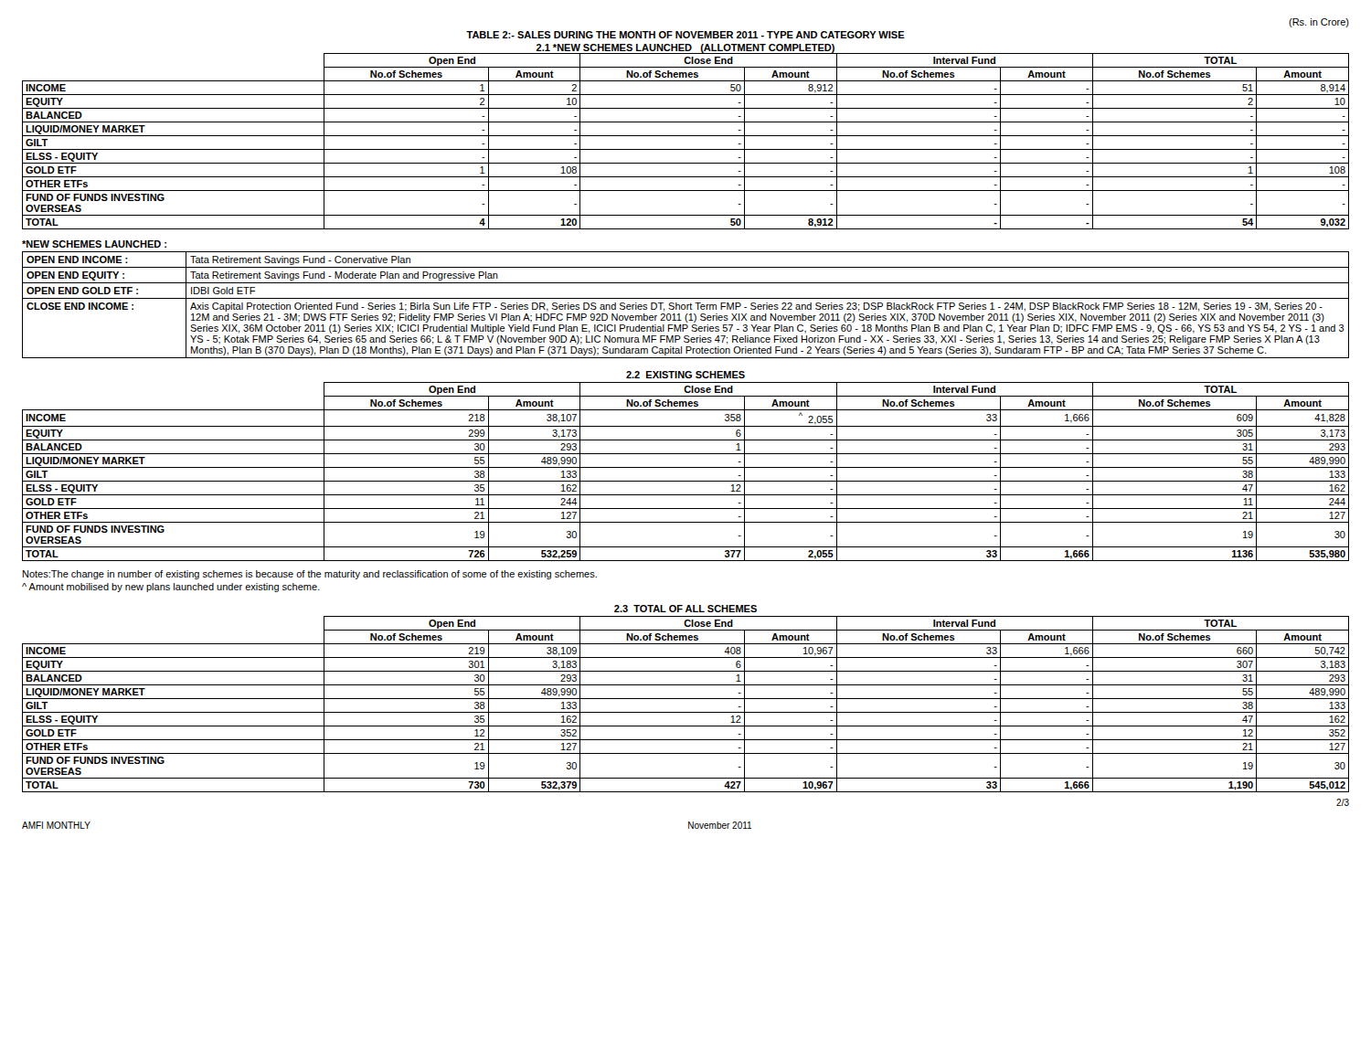(Rs. in Crore)
TABLE 2:- SALES DURING THE MONTH OF NOVEMBER 2011 - TYPE AND CATEGORY WISE
2.1 *NEW SCHEMES LAUNCHED (ALLOTMENT COMPLETED)
| | Open End | Close End | Interval Fund | TOTAL |
| --- | --- | --- | --- | --- |
| No.of Schemes | Amount | No.of Schemes | Amount | No.of Schemes | Amount | No.of Schemes | Amount |
| INCOME | 1 | 2 | 50 | 8,912 | - | - | 51 | 8,914 |
| EQUITY | 2 | 10 | - | - | - | - | 2 | 10 |
| BALANCED | - | - | - | - | - | - | - | - |
| LIQUID/MONEY MARKET | - | - | - | - | - | - | - | - |
| GILT | - | - | - | - | - | - | - | - |
| ELSS - EQUITY | - | - | - | - | - | - | - | - |
| GOLD ETF | 1 | 108 | - | - | - | - | 1 | 108 |
| OTHER ETFs | - | - | - | - | - | - | - | - |
| FUND OF FUNDS INVESTING OVERSEAS | - | - | - | - | - | - | - | - |
| TOTAL | 4 | 120 | 50 | 8,912 | - | - | 54 | 9,032 |
*NEW SCHEMES LAUNCHED :
| OPEN END INCOME : | Tata Retirement Savings Fund - Conervative Plan |
| OPEN END EQUITY : | Tata Retirement Savings Fund - Moderate Plan and Progressive Plan |
| OPEN END GOLD ETF : | IDBI Gold ETF |
| CLOSE END INCOME : | Axis Capital Protection Oriented Fund - Series 1; Birla Sun Life FTP - Series DR, Series DS and Series DT, Short Term FMP - Series 22 and Series 23; DSP BlackRock FTP Series 1 - 24M, DSP BlackRock FMP Series 18 - 12M, Series 19 - 3M, Series 20 - 12M and Series 21 - 3M; DWS FTF Series 92; Fidelity FMP Series VI Plan A; HDFC FMP 92D November 2011 (1) Series XIX and November 2011 (2) Series XIX, 370D November 2011 (1) Series XIX, November 2011 (2) Series XIX and November 2011 (3) Series XIX, 36M October 2011 (1) Series XIX; ICICI Prudential Multiple Yield Fund Plan E, ICICI Prudential FMP Series 57 - 3 Year Plan C, Series 60 - 18 Months Plan B and Plan C, 1 Year Plan D; IDFC FMP EMS - 9, QS - 66, YS 53 and YS 54, 2 YS - 1 and 3 YS - 5; Kotak FMP Series 64, Series 65 and Series 66; L & T FMP V (November 90D A); LIC Nomura MF FMP Series 47; Reliance Fixed Horizon Fund - XX - Series 33, XXI - Series 1, Series 13, Series 14 and Series 25; Religare FMP Series X Plan A (13 Months), Plan B (370 Days), Plan D (18 Months), Plan E (371 Days) and Plan F (371 Days); Sundaram Capital Protection Oriented Fund - 2 Years (Series 4) and 5 Years (Series 3), Sundaram FTP - BP and CA; Tata FMP Series 37 Scheme C. |
2.2 EXISTING SCHEMES
| | Open End | Close End | Interval Fund | TOTAL |
| --- | --- | --- | --- | --- |
| No.of Schemes | Amount | No.of Schemes | Amount | No.of Schemes | Amount | No.of Schemes | Amount |
| INCOME | 218 | 38,107 | 358 | ^ 2,055 | 33 | 1,666 | 609 | 41,828 |
| EQUITY | 299 | 3,173 | 6 | - | - | - | 305 | 3,173 |
| BALANCED | 30 | 293 | 1 | - | - | - | 31 | 293 |
| LIQUID/MONEY MARKET | 55 | 489,990 | - | - | - | - | 55 | 489,990 |
| GILT | 38 | 133 | - | - | - | - | 38 | 133 |
| ELSS - EQUITY | 35 | 162 | 12 | - | - | - | 47 | 162 |
| GOLD ETF | 11 | 244 | - | - | - | - | 11 | 244 |
| OTHER ETFs | 21 | 127 | - | - | - | - | 21 | 127 |
| FUND OF FUNDS INVESTING OVERSEAS | 19 | 30 | - | - | - | - | 19 | 30 |
| TOTAL | 726 | 532,259 | 377 | 2,055 | 33 | 1,666 | 1136 | 535,980 |
Notes:The change in number of existing schemes is because of the maturity and reclassification of some of the existing schemes.
^ Amount mobilised by new plans launched under existing scheme.
2.3 TOTAL OF ALL SCHEMES
| | Open End | Close End | Interval Fund | TOTAL |
| --- | --- | --- | --- | --- |
| No.of Schemes | Amount | No.of Schemes | Amount | No.of Schemes | Amount | No.of Schemes | Amount |
| INCOME | 219 | 38,109 | 408 | 10,967 | 33 | 1,666 | 660 | 50,742 |
| EQUITY | 301 | 3,183 | 6 | - | - | - | 307 | 3,183 |
| BALANCED | 30 | 293 | 1 | - | - | - | 31 | 293 |
| LIQUID/MONEY MARKET | 55 | 489,990 | - | - | - | - | 55 | 489,990 |
| GILT | 38 | 133 | - | - | - | - | 38 | 133 |
| ELSS - EQUITY | 35 | 162 | 12 | - | - | - | 47 | 162 |
| GOLD ETF | 12 | 352 | - | - | - | - | 12 | 352 |
| OTHER ETFs | 21 | 127 | - | - | - | - | 21 | 127 |
| FUND OF FUNDS INVESTING OVERSEAS | 19 | 30 | - | - | - | - | 19 | 30 |
| TOTAL | 730 | 532,379 | 427 | 10,967 | 33 | 1,666 | 1,190 | 545,012 |
2/3
AMFI MONTHLY November 2011